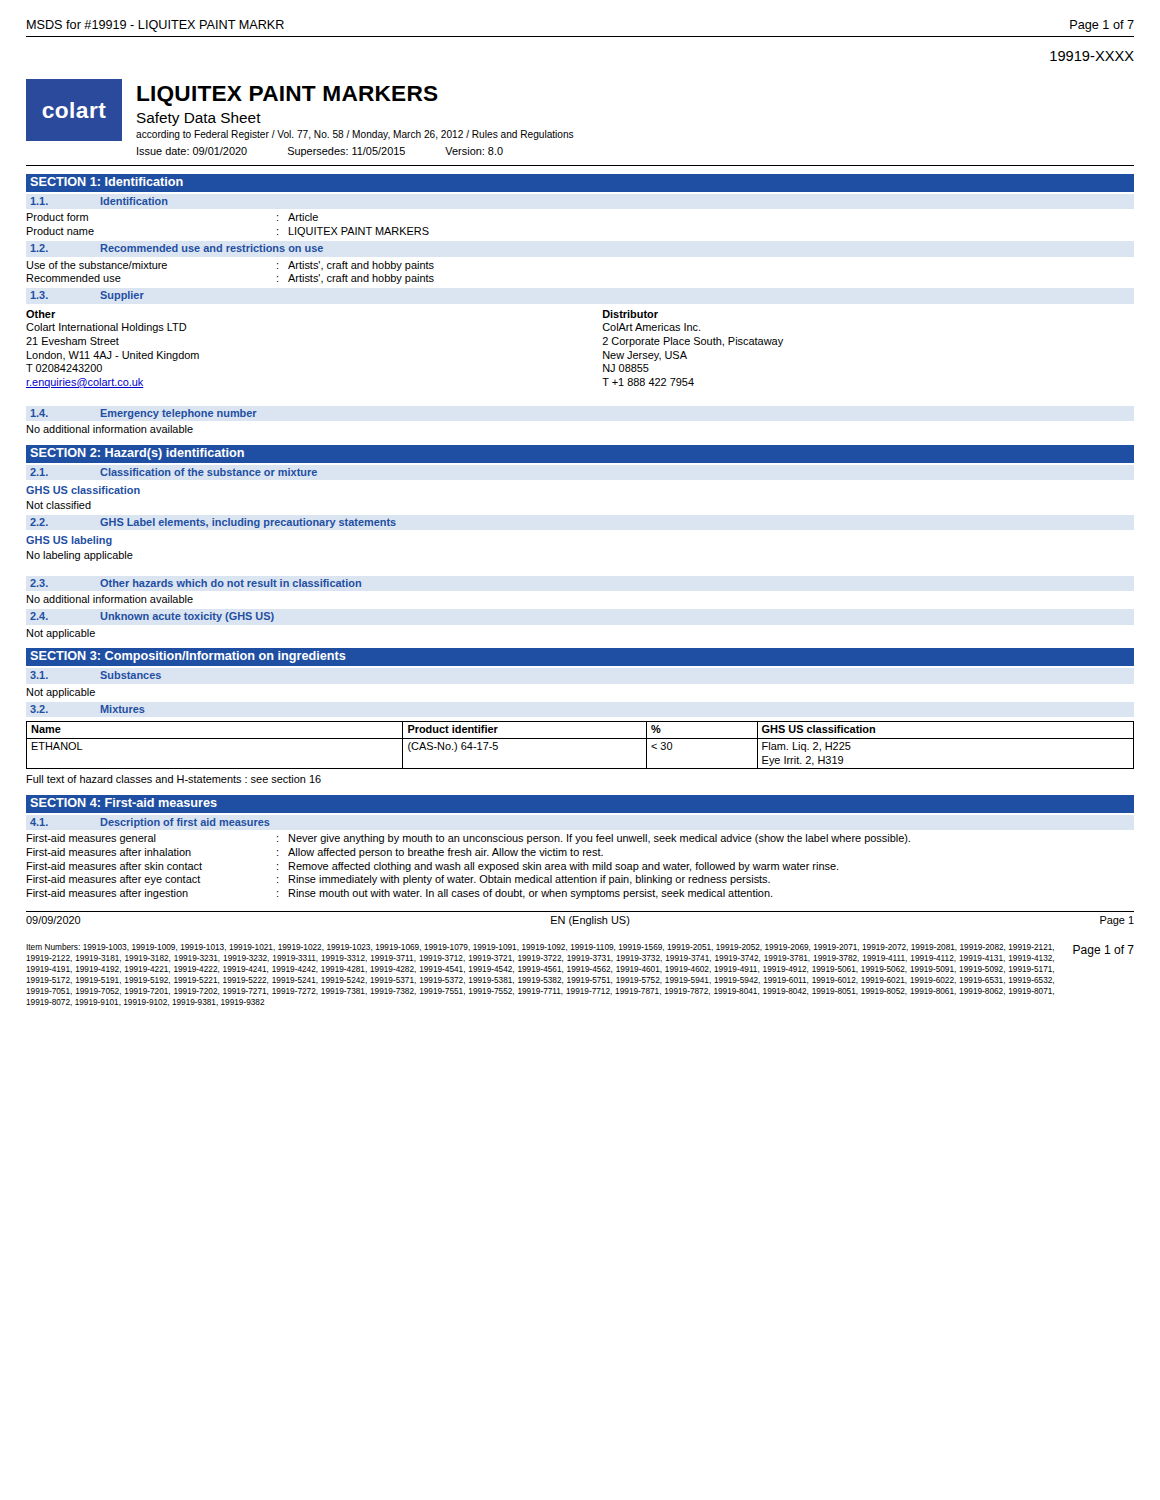MSDS for #19919 - LIQUITEX PAINT MARKR
Page 1 of 7
19919-XXXX
colart
LIQUITEX PAINT MARKERS
Safety Data Sheet
according to Federal Register / Vol. 77, No. 58 / Monday, March 26, 2012 / Rules and Regulations
Issue date: 09/01/2020 Supersedes: 11/05/2015 Version: 8.0
SECTION 1: Identification
1.1. Identification
Product form
:
Article
Product name
:
LIQUITEX PAINT MARKERS
1.2. Recommended use and restrictions on use
Use of the substance/mixture
:
Artists', craft and hobby paints
Recommended use
:
Artists', craft and hobby paints
1.3. Supplier
Other
Colart International Holdings LTD
21 Evesham Street
London, W11 4AJ - United Kingdom
T 02084243200
r.enquiries@colart.co.uk
Distributor
ColArt Americas Inc.
2 Corporate Place South, Piscataway
New Jersey, USA
NJ 08855
T +1 888 422 7954
1.4. Emergency telephone number
No additional information available
SECTION 2: Hazard(s) identification
2.1. Classification of the substance or mixture
GHS US classification
Not classified
2.2. GHS Label elements, including precautionary statements
GHS US labeling
No labeling applicable
2.3. Other hazards which do not result in classification
No additional information available
2.4. Unknown acute toxicity (GHS US)
Not applicable
SECTION 3: Composition/Information on ingredients
3.1. Substances
Not applicable
3.2. Mixtures
| Name | Product identifier | % | GHS US classification |
| --- | --- | --- | --- |
| ETHANOL | (CAS-No.) 64-17-5 | < 30 | Flam. Liq. 2, H225 Eye Irrit. 2, H319 |
Full text of hazard classes and H-statements : see section 16
SECTION 4: First-aid measures
4.1. Description of first aid measures
First-aid measures general
:
Never give anything by mouth to an unconscious person. If you feel unwell, seek medical advice (show the label where possible).
First-aid measures after inhalation
:
Allow affected person to breathe fresh air. Allow the victim to rest.
First-aid measures after skin contact
:
Remove affected clothing and wash all exposed skin area with mild soap and water, followed by warm water rinse.
First-aid measures after eye contact
:
Rinse immediately with plenty of water. Obtain medical attention if pain, blinking or redness persists.
First-aid measures after ingestion
:
Rinse mouth out with water. In all cases of doubt, or when symptoms persist, seek medical attention.
09/09/2020
EN (English US)
Page 1
Item Numbers: 19919-1003, 19919-1009, 19919-1013, 19919-1021, 19919-1022, 19919-1023, 19919-1069, 19919-1079, 19919-1091, 19919-1092, 19919-1109, 19919-1569, 19919-2051, 19919-2052, 19919-2069, 19919-2071, 19919-2072, 19919-2081, 19919-2082, 19919-2121, 19919-2122, 19919-3181, 19919-3182, 19919-3231, 19919-3232, 19919-3311, 19919-3312, 19919-3711, 19919-3712, 19919-3721, 19919-3722, 19919-3731, 19919-3732, 19919-3741, 19919-3742, 19919-3781, 19919-3782, 19919-4111, 19919-4112, 19919-4131, 19919-4132, 19919-4191, 19919-4192, 19919-4221, 19919-4222, 19919-4241, 19919-4242, 19919-4281, 19919-4282, 19919-4541, 19919-4542, 19919-4561, 19919-4562, 19919-4601, 19919-4602, 19919-4911, 19919-4912, 19919-5061, 19919-5062, 19919-5091, 19919-5092, 19919-5171, 19919-5172, 19919-5191, 19919-5192, 19919-5221, 19919-5222, 19919-5241, 19919-5242, 19919-5371, 19919-5372, 19919-5381, 19919-5382, 19919-5751, 19919-5752, 19919-5941, 19919-5942, 19919-6011, 19919-6012, 19919-6021, 19919-6022, 19919-6531, 19919-6532, 19919-7051, 19919-7052, 19919-7201, 19919-7202, 19919-7271, 19919-7272, 19919-7381, 19919-7382, 19919-7551, 19919-7552, 19919-7711, 19919-7712, 19919-7871, 19919-7872, 19919-8041, 19919-8042, 19919-8051, 19919-8052, 19919-8061, 19919-8062, 19919-8071, 19919-8072, 19919-9101, 19919-9102, 19919-9381, 19919-9382
Page 1 of 7